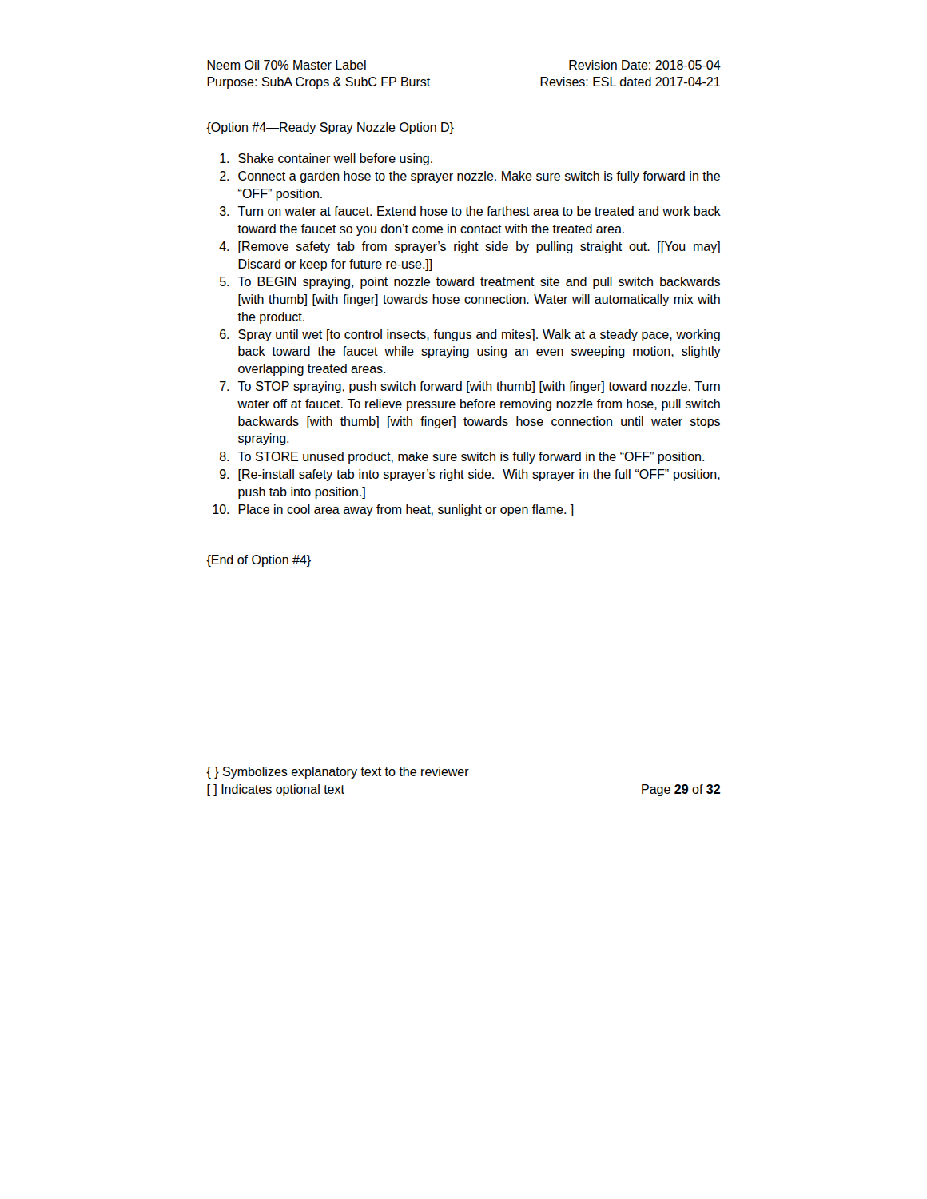Neem Oil 70% Master Label
Purpose: SubA Crops & SubC FP Burst
Revision Date: 2018-05-04
Revises: ESL dated 2017-04-21
{Option #4—Ready Spray Nozzle Option D}
Shake container well before using.
Connect a garden hose to the sprayer nozzle. Make sure switch is fully forward in the “OFF” position.
Turn on water at faucet. Extend hose to the farthest area to be treated and work back toward the faucet so you don’t come in contact with the treated area.
[Remove safety tab from sprayer’s right side by pulling straight out. [[You may] Discard or keep for future re-use.]]
To BEGIN spraying, point nozzle toward treatment site and pull switch backwards [with thumb] [with finger] towards hose connection. Water will automatically mix with the product.
Spray until wet [to control insects, fungus and mites]. Walk at a steady pace, working back toward the faucet while spraying using an even sweeping motion, slightly overlapping treated areas.
To STOP spraying, push switch forward [with thumb] [with finger] toward nozzle. Turn water off at faucet. To relieve pressure before removing nozzle from hose, pull switch backwards [with thumb] [with finger] towards hose connection until water stops spraying.
To STORE unused product, make sure switch is fully forward in the “OFF” position.
[Re-install safety tab into sprayer’s right side. With sprayer in the full “OFF” position, push tab into position.]
Place in cool area away from heat, sunlight or open flame. ]
{End of Option #4}
{ } Symbolizes explanatory text to the reviewer
[ ] Indicates optional text
Page 29 of 32